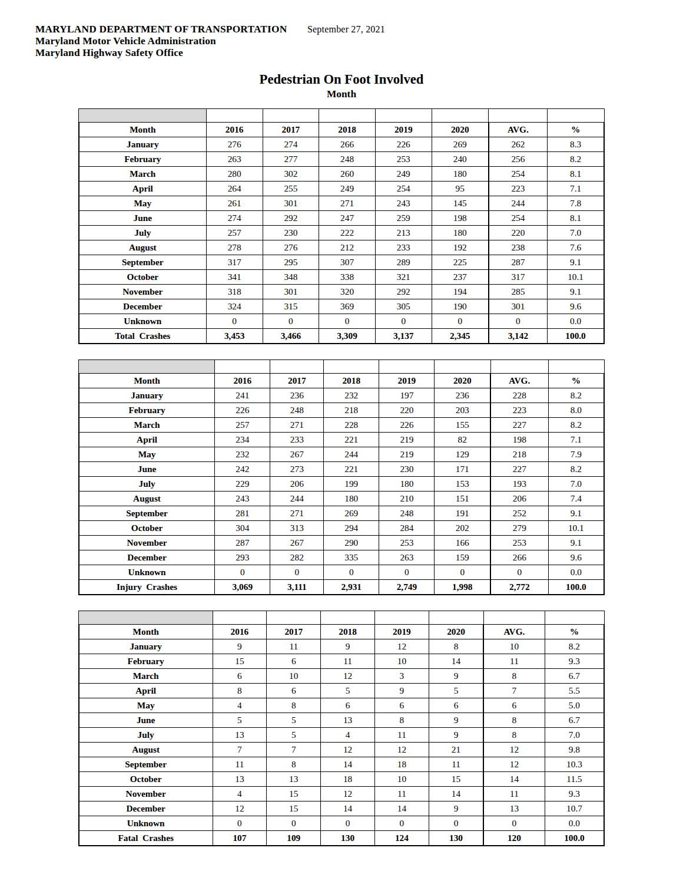MARYLAND DEPARTMENT OF TRANSPORTATION September 27, 2021
Maryland Motor Vehicle Administration
Maryland Highway Safety Office
Pedestrian On Foot Involved
Month
| Month | 2016 | 2017 | 2018 | 2019 | 2020 | AVG. | % |
| --- | --- | --- | --- | --- | --- | --- | --- |
| January | 276 | 274 | 266 | 226 | 269 | 262 | 8.3 |
| February | 263 | 277 | 248 | 253 | 240 | 256 | 8.2 |
| March | 280 | 302 | 260 | 249 | 180 | 254 | 8.1 |
| April | 264 | 255 | 249 | 254 | 95 | 223 | 7.1 |
| May | 261 | 301 | 271 | 243 | 145 | 244 | 7.8 |
| June | 274 | 292 | 247 | 259 | 198 | 254 | 8.1 |
| July | 257 | 230 | 222 | 213 | 180 | 220 | 7.0 |
| August | 278 | 276 | 212 | 233 | 192 | 238 | 7.6 |
| September | 317 | 295 | 307 | 289 | 225 | 287 | 9.1 |
| October | 341 | 348 | 338 | 321 | 237 | 317 | 10.1 |
| November | 318 | 301 | 320 | 292 | 194 | 285 | 9.1 |
| December | 324 | 315 | 369 | 305 | 190 | 301 | 9.6 |
| Unknown | 0 | 0 | 0 | 0 | 0 | 0 | 0.0 |
| Total Crashes | 3,453 | 3,466 | 3,309 | 3,137 | 2,345 | 3,142 | 100.0 |
| Month | 2016 | 2017 | 2018 | 2019 | 2020 | AVG. | % |
| --- | --- | --- | --- | --- | --- | --- | --- |
| January | 241 | 236 | 232 | 197 | 236 | 228 | 8.2 |
| February | 226 | 248 | 218 | 220 | 203 | 223 | 8.0 |
| March | 257 | 271 | 228 | 226 | 155 | 227 | 8.2 |
| April | 234 | 233 | 221 | 219 | 82 | 198 | 7.1 |
| May | 232 | 267 | 244 | 219 | 129 | 218 | 7.9 |
| June | 242 | 273 | 221 | 230 | 171 | 227 | 8.2 |
| July | 229 | 206 | 199 | 180 | 153 | 193 | 7.0 |
| August | 243 | 244 | 180 | 210 | 151 | 206 | 7.4 |
| September | 281 | 271 | 269 | 248 | 191 | 252 | 9.1 |
| October | 304 | 313 | 294 | 284 | 202 | 279 | 10.1 |
| November | 287 | 267 | 290 | 253 | 166 | 253 | 9.1 |
| December | 293 | 282 | 335 | 263 | 159 | 266 | 9.6 |
| Unknown | 0 | 0 | 0 | 0 | 0 | 0 | 0.0 |
| Injury Crashes | 3,069 | 3,111 | 2,931 | 2,749 | 1,998 | 2,772 | 100.0 |
| Month | 2016 | 2017 | 2018 | 2019 | 2020 | AVG. | % |
| --- | --- | --- | --- | --- | --- | --- | --- |
| January | 9 | 11 | 9 | 12 | 8 | 10 | 8.2 |
| February | 15 | 6 | 11 | 10 | 14 | 11 | 9.3 |
| March | 6 | 10 | 12 | 3 | 9 | 8 | 6.7 |
| April | 8 | 6 | 5 | 9 | 5 | 7 | 5.5 |
| May | 4 | 8 | 6 | 6 | 6 | 6 | 5.0 |
| June | 5 | 5 | 13 | 8 | 9 | 8 | 6.7 |
| July | 13 | 5 | 4 | 11 | 9 | 8 | 7.0 |
| August | 7 | 7 | 12 | 12 | 21 | 12 | 9.8 |
| September | 11 | 8 | 14 | 18 | 11 | 12 | 10.3 |
| October | 13 | 13 | 18 | 10 | 15 | 14 | 11.5 |
| November | 4 | 15 | 12 | 11 | 14 | 11 | 9.3 |
| December | 12 | 15 | 14 | 14 | 9 | 13 | 10.7 |
| Unknown | 0 | 0 | 0 | 0 | 0 | 0 | 0.0 |
| Fatal Crashes | 107 | 109 | 130 | 124 | 130 | 120 | 100.0 |